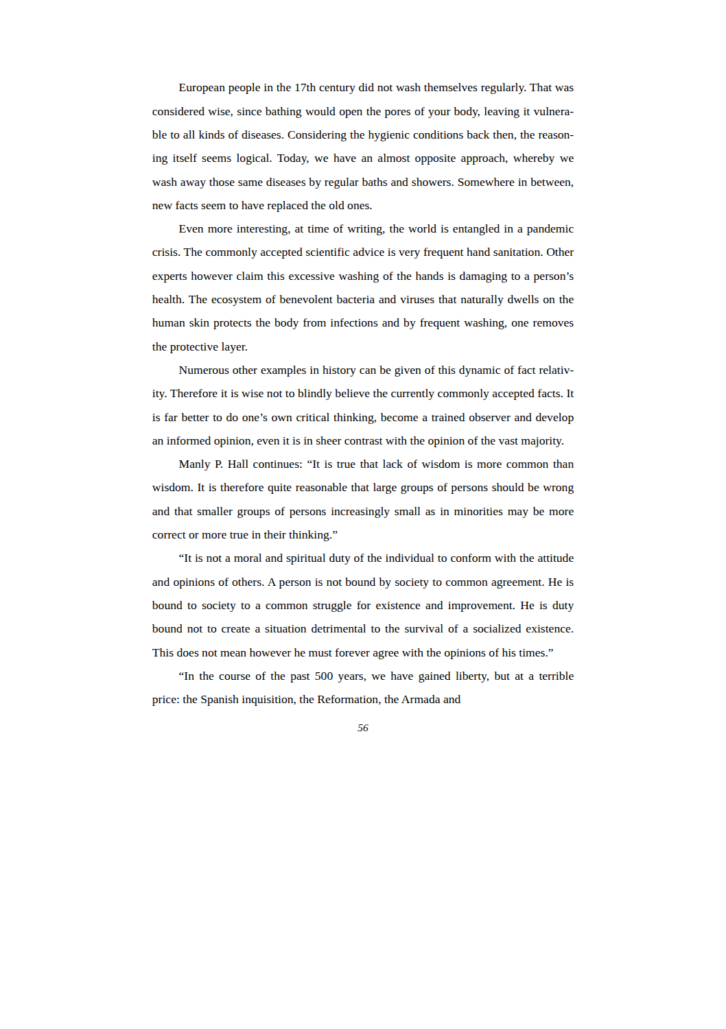European people in the 17th century did not wash themselves regularly. That was considered wise, since bathing would open the pores of your body, leaving it vulnerable to all kinds of diseases. Considering the hygienic conditions back then, the reasoning itself seems logical. Today, we have an almost opposite approach, whereby we wash away those same diseases by regular baths and showers. Somewhere in between, new facts seem to have replaced the old ones.
Even more interesting, at time of writing, the world is entangled in a pandemic crisis. The commonly accepted scientific advice is very frequent hand sanitation. Other experts however claim this excessive washing of the hands is damaging to a person’s health. The ecosystem of benevolent bacteria and viruses that naturally dwells on the human skin protects the body from infections and by frequent washing, one removes the protective layer.
Numerous other examples in history can be given of this dynamic of fact relativity. Therefore it is wise not to blindly believe the currently commonly accepted facts. It is far better to do one’s own critical thinking, become a trained observer and develop an informed opinion, even it is in sheer contrast with the opinion of the vast majority.
Manly P. Hall continues: “It is true that lack of wisdom is more common than wisdom. It is therefore quite reasonable that large groups of persons should be wrong and that smaller groups of persons increasingly small as in minorities may be more correct or more true in their thinking.”
“It is not a moral and spiritual duty of the individual to conform with the attitude and opinions of others. A person is not bound by society to common agreement. He is bound to society to a common struggle for existence and improvement. He is duty bound not to create a situation detrimental to the survival of a socialized existence. This does not mean however he must forever agree with the opinions of his times.”
“In the course of the past 500 years, we have gained liberty, but at a terrible price: the Spanish inquisition, the Reformation, the Armada and
56